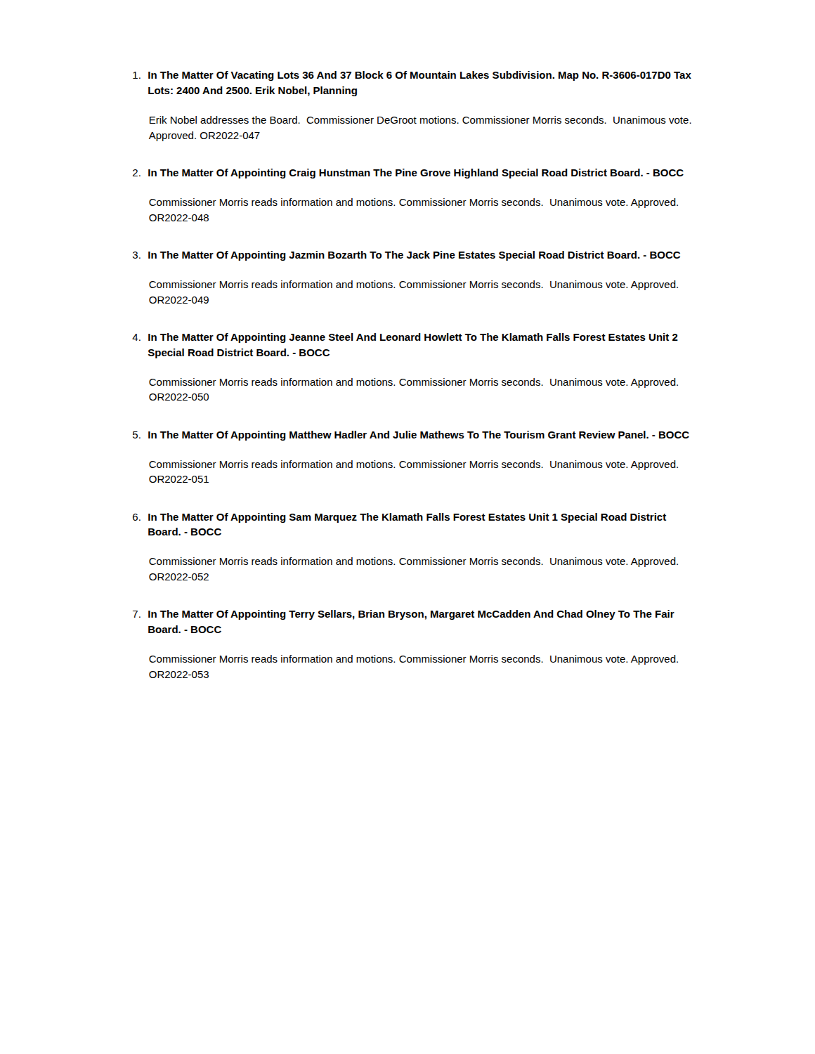In The Matter Of Vacating Lots 36 And 37 Block 6 Of Mountain Lakes Subdivision. Map No. R-3606-017D0 Tax Lots: 2400 And 2500. Erik Nobel, Planning Erik Nobel addresses the Board. Commissioner DeGroot motions. Commissioner Morris seconds. Unanimous vote. Approved. OR2022-047
In The Matter Of Appointing Craig Hunstman The Pine Grove Highland Special Road District Board. - BOCC Commissioner Morris reads information and motions. Commissioner Morris seconds. Unanimous vote. Approved. OR2022-048
In The Matter Of Appointing Jazmin Bozarth To The Jack Pine Estates Special Road District Board. - BOCC Commissioner Morris reads information and motions. Commissioner Morris seconds. Unanimous vote. Approved. OR2022-049
In The Matter Of Appointing Jeanne Steel And Leonard Howlett To The Klamath Falls Forest Estates Unit 2 Special Road District Board. - BOCC Commissioner Morris reads information and motions. Commissioner Morris seconds. Unanimous vote. Approved. OR2022-050
In The Matter Of Appointing Matthew Hadler And Julie Mathews To The Tourism Grant Review Panel. - BOCC Commissioner Morris reads information and motions. Commissioner Morris seconds. Unanimous vote. Approved. OR2022-051
In The Matter Of Appointing Sam Marquez The Klamath Falls Forest Estates Unit 1 Special Road District Board. - BOCC Commissioner Morris reads information and motions. Commissioner Morris seconds. Unanimous vote. Approved. OR2022-052
In The Matter Of Appointing Terry Sellars, Brian Bryson, Margaret McCadden And Chad Olney To The Fair Board. - BOCC Commissioner Morris reads information and motions. Commissioner Morris seconds. Unanimous vote. Approved. OR2022-053